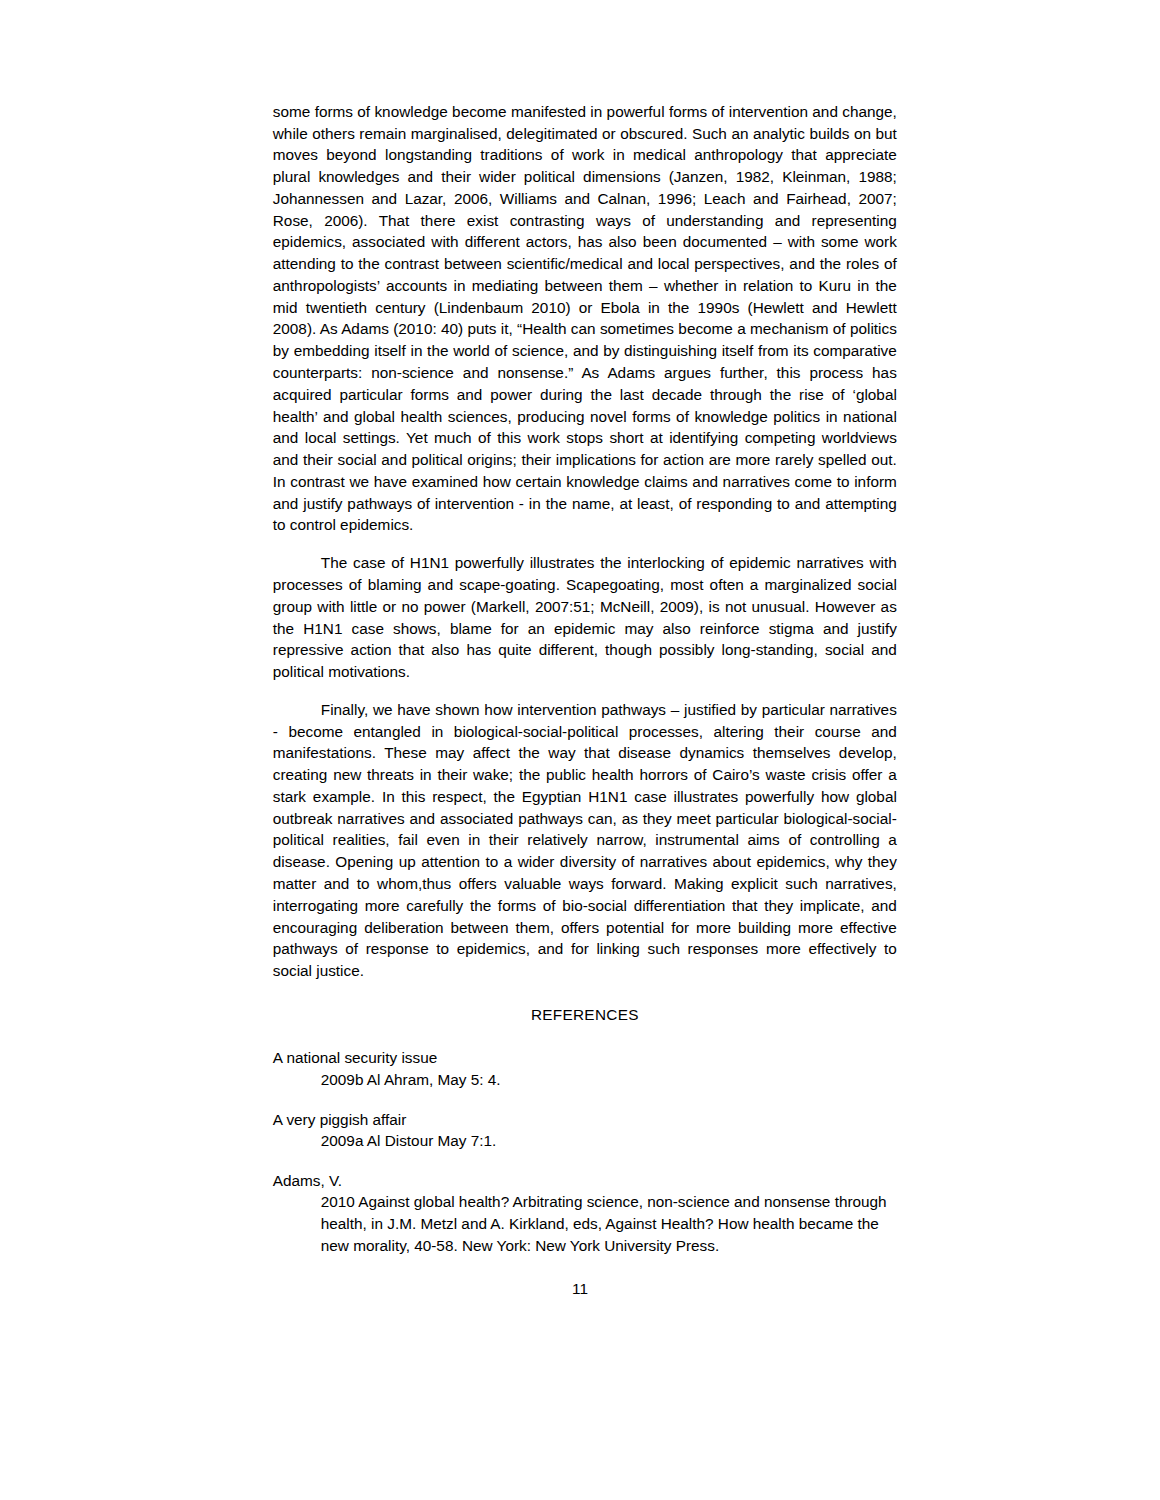some forms of knowledge become manifested in powerful forms of intervention and change, while others remain marginalised, delegitimated or obscured. Such an analytic builds on but moves beyond longstanding traditions of work in medical anthropology that appreciate plural knowledges and their wider political dimensions (Janzen, 1982, Kleinman, 1988; Johannessen and Lazar, 2006, Williams and Calnan, 1996; Leach and Fairhead, 2007; Rose, 2006). That there exist contrasting ways of understanding and representing epidemics, associated with different actors, has also been documented – with some work attending to the contrast between scientific/medical and local perspectives, and the roles of anthropologists’ accounts in mediating between them – whether in relation to Kuru in the mid twentieth century (Lindenbaum 2010) or Ebola in the 1990s (Hewlett and Hewlett 2008). As Adams (2010: 40) puts it, “Health can sometimes become a mechanism of politics by embedding itself in the world of science, and by distinguishing itself from its comparative counterparts: non-science and nonsense.” As Adams argues further, this process has acquired particular forms and power during the last decade through the rise of ‘global health’ and global health sciences, producing novel forms of knowledge politics in national and local settings. Yet much of this work stops short at identifying competing worldviews and their social and political origins; their implications for action are more rarely spelled out. In contrast we have examined how certain knowledge claims and narratives come to inform and justify pathways of intervention - in the name, at least, of responding to and attempting to control epidemics.
The case of H1N1 powerfully illustrates the interlocking of epidemic narratives with processes of blaming and scape-goating. Scapegoating, most often a marginalized social group with little or no power (Markell, 2007:51; McNeill, 2009), is not unusual. However as the H1N1 case shows, blame for an epidemic may also reinforce stigma and justify repressive action that also has quite different, though possibly long-standing, social and political motivations.
Finally, we have shown how intervention pathways – justified by particular narratives - become entangled in biological-social-political processes, altering their course and manifestations. These may affect the way that disease dynamics themselves develop, creating new threats in their wake; the public health horrors of Cairo’s waste crisis offer a stark example. In this respect, the Egyptian H1N1 case illustrates powerfully how global outbreak narratives and associated pathways can, as they meet particular biological-social-political realities, fail even in their relatively narrow, instrumental aims of controlling a disease. Opening up attention to a wider diversity of narratives about epidemics, why they matter and to whom,thus offers valuable ways forward. Making explicit such narratives, interrogating more carefully the forms of bio-social differentiation that they implicate, and encouraging deliberation between them, offers potential for more building more effective pathways of response to epidemics, and for linking such responses more effectively to social justice.
REFERENCES
A national security issue 2009b Al Ahram, May 5: 4.
A very piggish affair 2009a Al Distour May 7:1.
Adams, V. 2010 Against global health? Arbitrating science, non-science and nonsense through health, in J.M. Metzl and A. Kirkland, eds, Against Health? How health became the new morality, 40-58. New York: New York University Press.
11